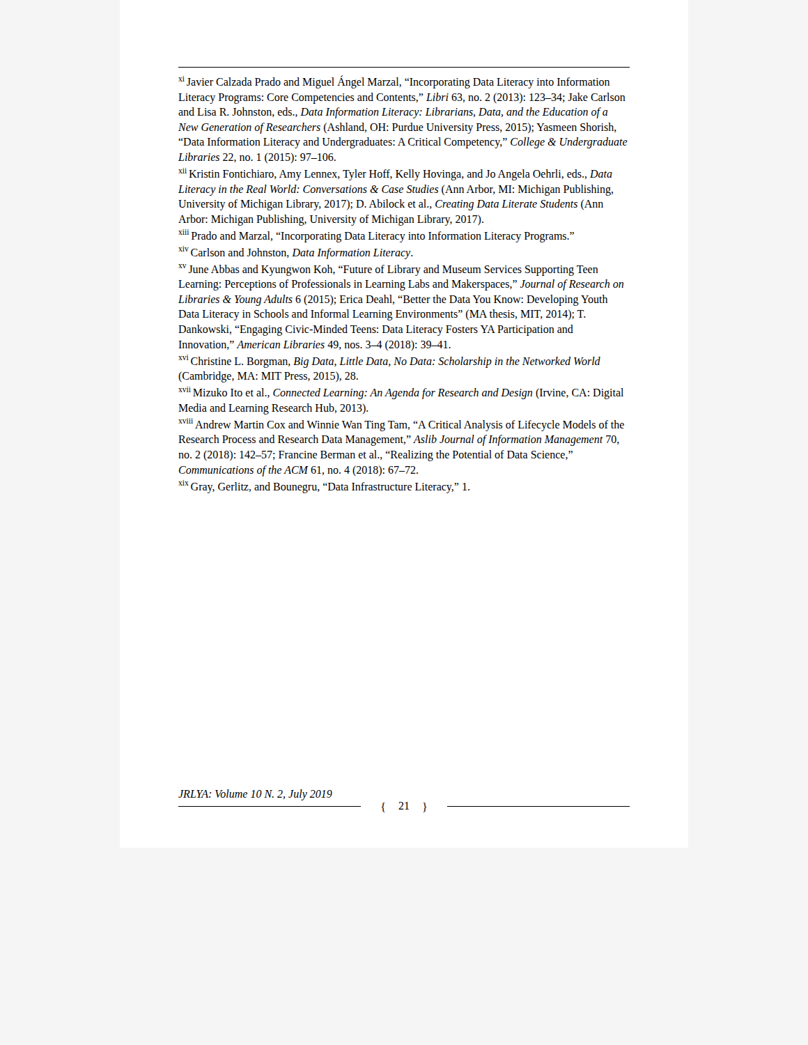xiJavier Calzada Prado and Miguel Ángel Marzal, “Incorporating Data Literacy into Information Literacy Programs: Core Competencies and Contents,” Libri 63, no. 2 (2013): 123–34; Jake Carlson and Lisa R. Johnston, eds., Data Information Literacy: Librarians, Data, and the Education of a New Generation of Researchers (Ashland, OH: Purdue University Press, 2015); Yasmeen Shorish, “Data Information Literacy and Undergraduates: A Critical Competency,” College & Undergraduate Libraries 22, no. 1 (2015): 97–106.
xiiKristin Fontichiaro, Amy Lennex, Tyler Hoff, Kelly Hovinga, and Jo Angela Oehrli, eds., Data Literacy in the Real World: Conversations & Case Studies (Ann Arbor, MI: Michigan Publishing, University of Michigan Library, 2017); D. Abilock et al., Creating Data Literate Students (Ann Arbor: Michigan Publishing, University of Michigan Library, 2017).
xiiiPrado and Marzal, “Incorporating Data Literacy into Information Literacy Programs.”
xivCarlson and Johnston, Data Information Literacy.
xvJune Abbas and Kyungwon Koh, “Future of Library and Museum Services Supporting Teen Learning: Perceptions of Professionals in Learning Labs and Makerspaces,” Journal of Research on Libraries & Young Adults 6 (2015); Erica Deahl, “Better the Data You Know: Developing Youth Data Literacy in Schools and Informal Learning Environments” (MA thesis, MIT, 2014); T. Dankowski, “Engaging Civic-Minded Teens: Data Literacy Fosters YA Participation and Innovation,” American Libraries 49, nos. 3–4 (2018): 39–41.
xviChristine L. Borgman, Big Data, Little Data, No Data: Scholarship in the Networked World (Cambridge, MA: MIT Press, 2015), 28.
xviiMizuko Ito et al., Connected Learning: An Agenda for Research and Design (Irvine, CA: Digital Media and Learning Research Hub, 2013).
xviiiAndrew Martin Cox and Winnie Wan Ting Tam, “A Critical Analysis of Lifecycle Models of the Research Process and Research Data Management,” Aslib Journal of Information Management 70, no. 2 (2018): 142–57; Francine Berman et al., “Realizing the Potential of Data Science,” Communications of the ACM 61, no. 4 (2018): 67–72.
xixGray, Gerlitz, and Bounegru, “Data Infrastructure Literacy,” 1.
JRLYA: Volume 10 N. 2, July 2019
{ 21 }